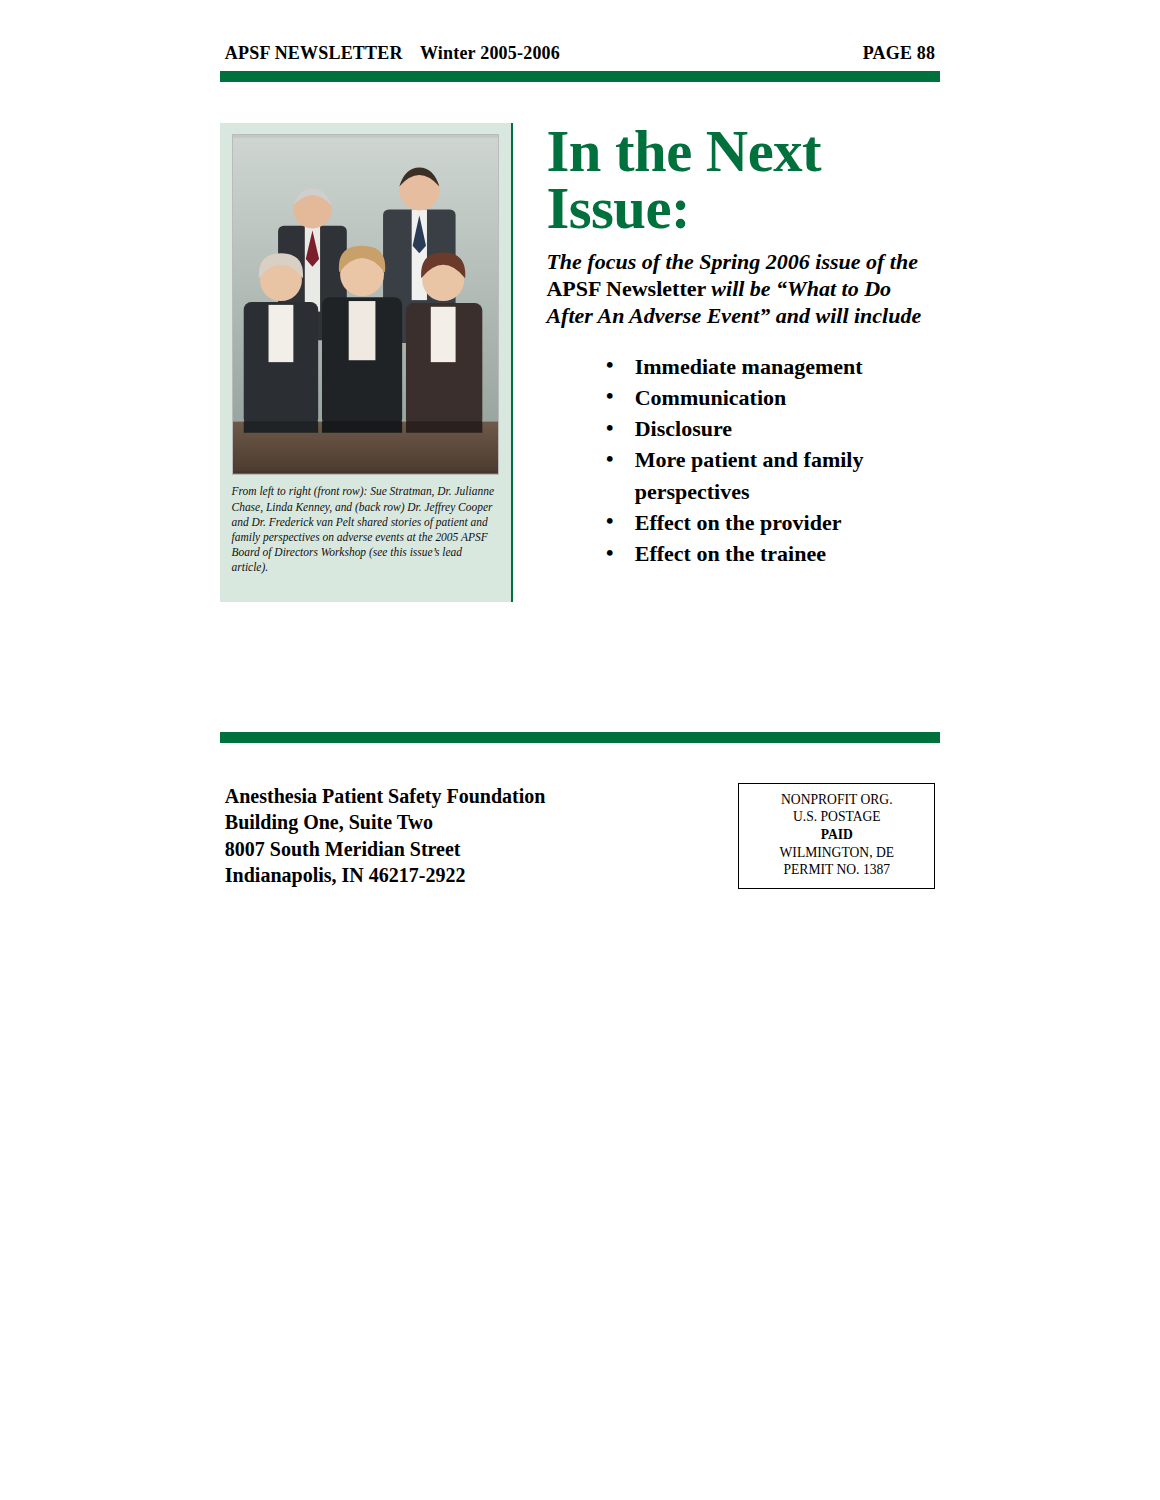APSF NEWSLETTER Winter 2005-2006
PAGE 88
From left to right (front row): Sue Stratman, Dr. Julianne Chase, Linda Kenney, and (back row) Dr. Jeffrey Cooper and Dr. Frederick van Pelt shared stories of patient and family perspectives on adverse events at the 2005 APSF Board of Directors Workshop (see this issue’s lead article).
In the Next Issue:
The focus of the Spring 2006 issue of the APSF Newsletter will be “What to Do After An Adverse Event” and will include
Immediate management
Communication
Disclosure
More patient and family perspectives
Effect on the provider
Effect on the trainee
Anesthesia Patient Safety Foundation
Building One, Suite Two
8007 South Meridian Street
Indianapolis, IN 46217-2922
NONPROFIT ORG.
U.S. POSTAGE
PAID
WILMINGTON, DE
PERMIT NO. 1387